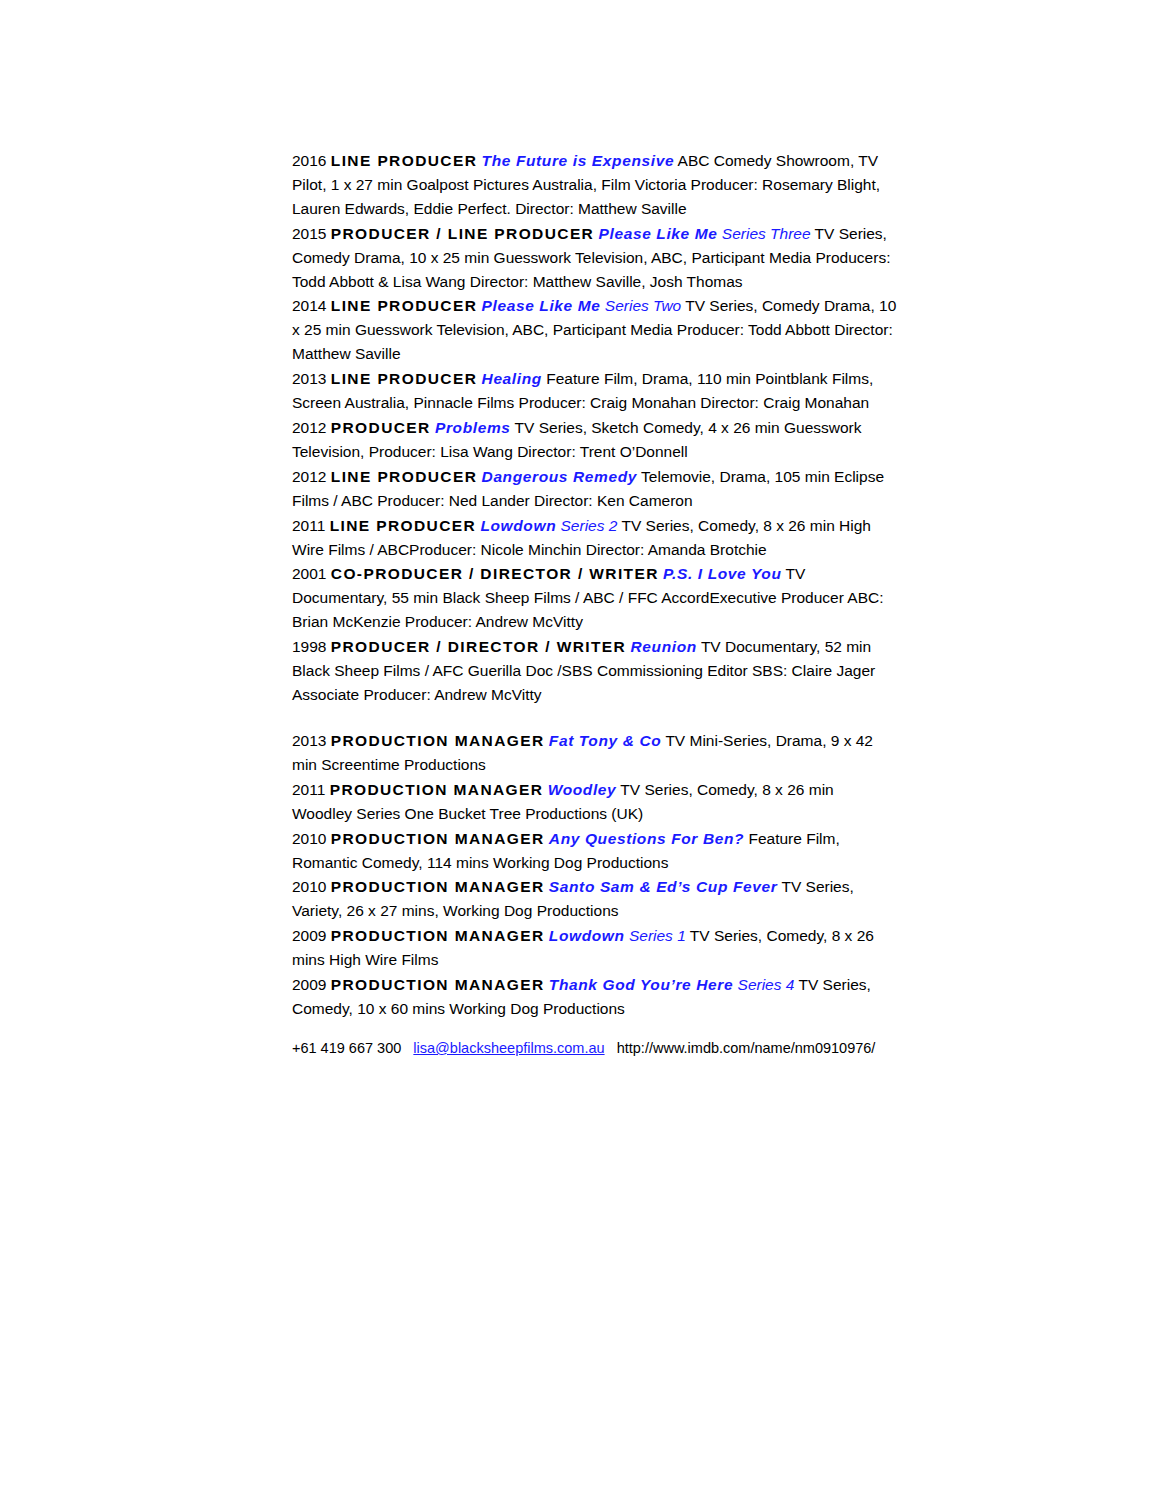2016 Line Producer The Future is Expensive ABC Comedy Showroom, TV Pilot, 1 x 27 min Goalpost Pictures Australia, Film Victoria Producer: Rosemary Blight, Lauren Edwards, Eddie Perfect. Director: Matthew Saville
2015 Producer / Line Producer Please Like Me Series Three TV Series, Comedy Drama, 10 x 25 min Guesswork Television, ABC, Participant Media Producers: Todd Abbott & Lisa Wang Director: Matthew Saville, Josh Thomas
2014 Line Producer Please Like Me Series Two TV Series, Comedy Drama, 10 x 25 min Guesswork Television, ABC, Participant Media Producer: Todd Abbott Director: Matthew Saville
2013 Line Producer Healing Feature Film, Drama, 110 min Pointblank Films, Screen Australia, Pinnacle Films Producer: Craig Monahan Director: Craig Monahan
2012 Producer Problems TV Series, Sketch Comedy, 4 x 26 min Guesswork Television, Producer: Lisa Wang Director: Trent O’Donnell
2012 Line Producer Dangerous Remedy Telemovie, Drama, 105 min Eclipse Films / ABC Producer: Ned Lander Director: Ken Cameron
2011 Line Producer Lowdown Series 2 TV Series, Comedy, 8 x 26 min High Wire Films / ABCProducer: Nicole Minchin Director: Amanda Brotchie
2001 Co-Producer / Director / Writer P.S. I Love You TV Documentary, 55 min Black Sheep Films / ABC / FFC AccordExecutive Producer ABC: Brian McKenzie Producer: Andrew McVitty
1998 Producer / Director / Writer Reunion TV Documentary, 52 min Black Sheep Films / AFC Guerilla Doc /SBS Commissioning Editor SBS: Claire Jager Associate Producer: Andrew McVitty
2013 Production Manager Fat Tony & Co TV Mini-Series, Drama, 9 x 42 min Screentime Productions
2011 Production Manager Woodley TV Series, Comedy, 8 x 26 min Woodley Series One Bucket Tree Productions (UK)
2010 Production Manager Any Questions For Ben? Feature Film, Romantic Comedy, 114 mins Working Dog Productions
2010 Production Manager Santo Sam & Ed’s Cup Fever TV Series, Variety, 26 x 27 mins, Working Dog Productions
2009 Production Manager Lowdown Series 1 TV Series, Comedy, 8 x 26 mins High Wire Films
2009 Production Manager Thank God You’re Here Series 4 TV Series, Comedy, 10 x 60 mins Working Dog Productions
+61 419 667 300 lisa@blacksheepfilms.com.au http://www.imdb.com/name/nm0910976/